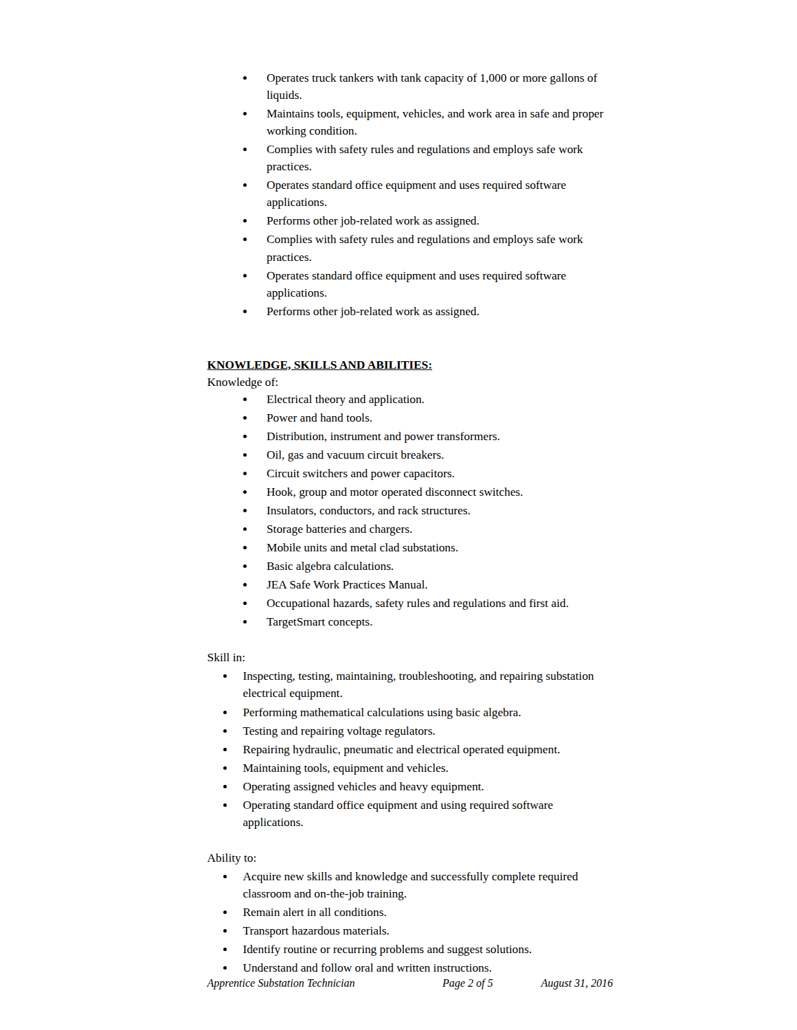Operates truck tankers with tank capacity of 1,000 or more gallons of liquids.
Maintains tools, equipment, vehicles, and work area in safe and proper working condition.
Complies with safety rules and regulations and employs safe work practices.
Operates standard office equipment and uses required software applications.
Performs other job-related work as assigned.
Complies with safety rules and regulations and employs safe work practices.
Operates standard office equipment and uses required software applications.
Performs other job-related work as assigned.
KNOWLEDGE, SKILLS AND ABILITIES:
Knowledge of:
Electrical theory and application.
Power and hand tools.
Distribution, instrument and power transformers.
Oil, gas and vacuum circuit breakers.
Circuit switchers and power capacitors.
Hook, group and motor operated disconnect switches.
Insulators, conductors, and rack structures.
Storage batteries and chargers.
Mobile units and metal clad substations.
Basic algebra calculations.
JEA Safe Work Practices Manual.
Occupational hazards, safety rules and regulations and first aid.
TargetSmart concepts.
Skill in:
Inspecting, testing, maintaining, troubleshooting, and repairing substation electrical equipment.
Performing mathematical calculations using basic algebra.
Testing and repairing voltage regulators.
Repairing hydraulic, pneumatic and electrical operated equipment.
Maintaining tools, equipment and vehicles.
Operating assigned vehicles and heavy equipment.
Operating standard office equipment and using required software applications.
Ability to:
Acquire new skills and knowledge and successfully complete required classroom and on-the-job training.
Remain alert in all conditions.
Transport hazardous materials.
Identify routine or recurring problems and suggest solutions.
Understand and follow oral and written instructions.
Apprentice Substation Technician Page 2 of 5 August 31, 2016